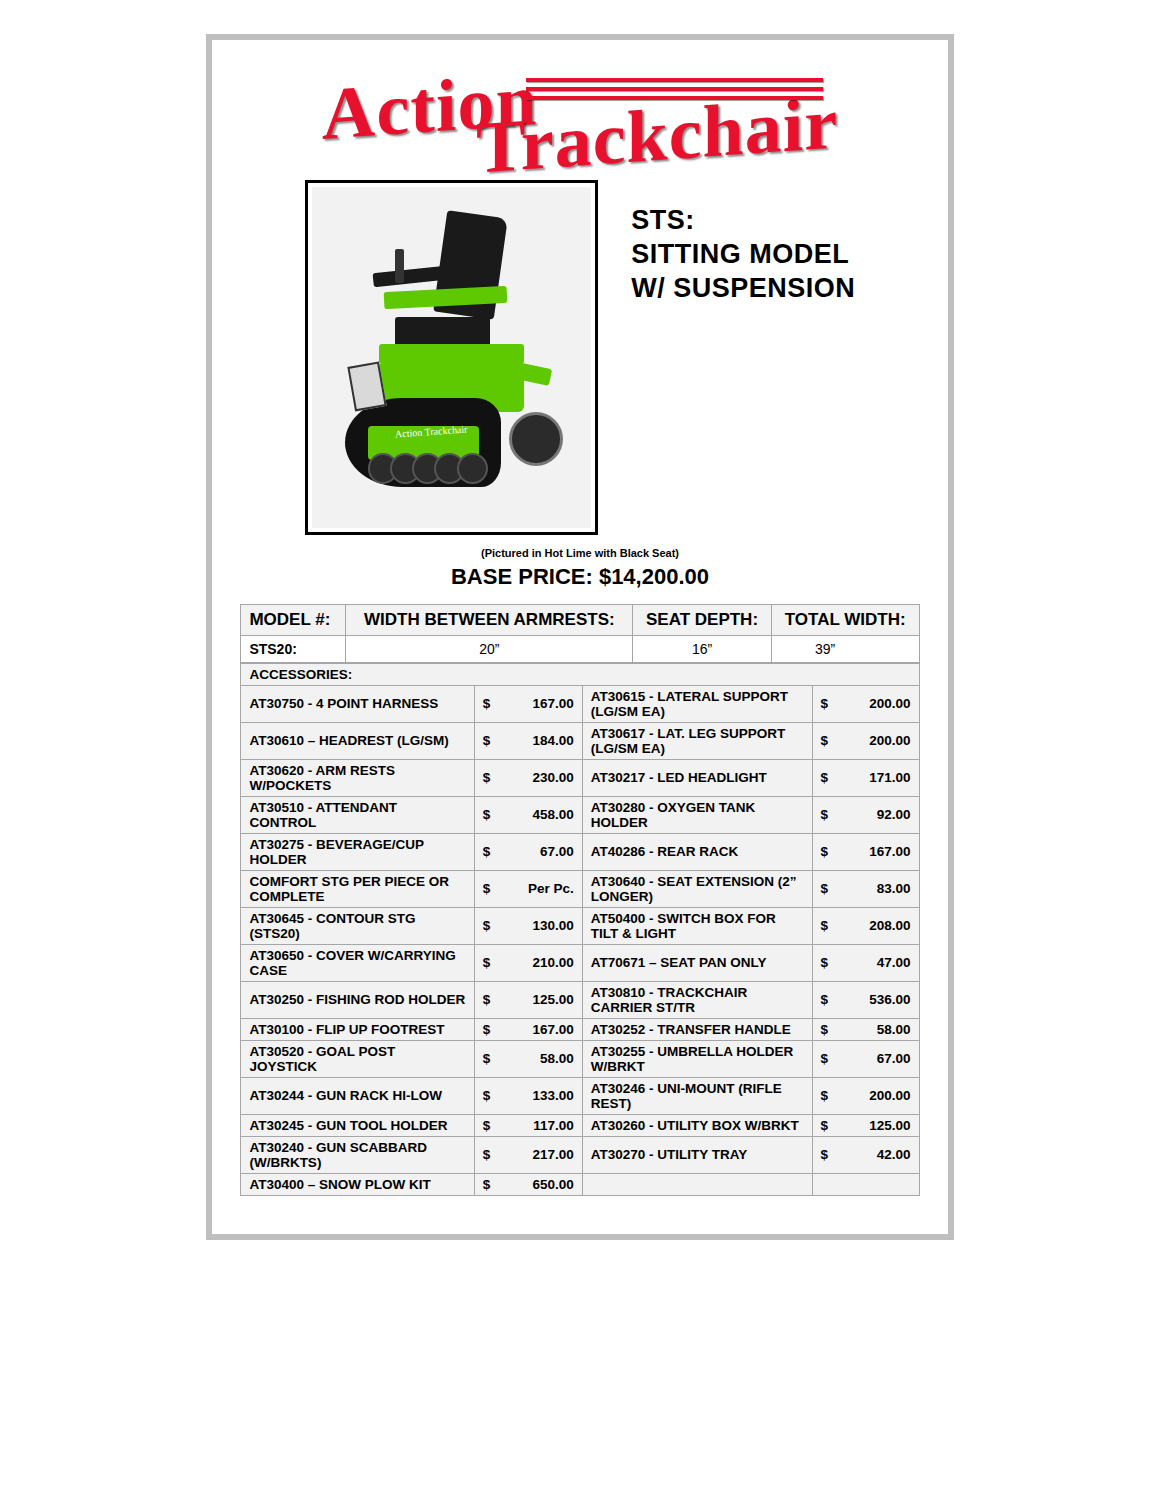Action Trackchair
Action Trackchair
STS:
SITTING MODEL
W/ SUSPENSION
(Pictured in Hot Lime with Black Seat)
BASE PRICE: $14,200.00
| MODEL #: | WIDTH BETWEEN ARMRESTS: | SEAT DEPTH: | TOTAL WIDTH: |
| --- | --- | --- | --- |
| STS20: | 20” | 16” | 39” |
| ACCESSORIES: |
| AT30750 - 4 POINT HARNESS | $ 167.00 | AT30615 - LATERAL SUPPORT (LG/SM EA) | $ 200.00 |
| AT30610 – HEADREST (LG/SM) | $ 184.00 | AT30617 - LAT. LEG SUPPORT (LG/SM EA) | $ 200.00 |
| AT30620 - ARM RESTS W/POCKETS | $ 230.00 | AT30217 - LED HEADLIGHT | $ 171.00 |
| AT30510 - ATTENDANT CONTROL | $ 458.00 | AT30280 - OXYGEN TANK HOLDER | $ 92.00 |
| AT30275 - BEVERAGE/CUP HOLDER | $ 67.00 | AT40286 - REAR RACK | $ 167.00 |
| COMFORT STG PER PIECE OR COMPLETE | $ Per Pc. | AT30640 - SEAT EXTENSION (2” LONGER) | $ 83.00 |
| AT30645 - CONTOUR STG (STS20) | $ 130.00 | AT50400 - SWITCH BOX FOR TILT & LIGHT | $ 208.00 |
| AT30650 - COVER W/CARRYING CASE | $ 210.00 | AT70671 – SEAT PAN ONLY | $ 47.00 |
| AT30250 - FISHING ROD HOLDER | $ 125.00 | AT30810 - TRACKCHAIR CARRIER ST/TR | $ 536.00 |
| AT30100 - FLIP UP FOOTREST | $ 167.00 | AT30252 - TRANSFER HANDLE | $ 58.00 |
| AT30520 - GOAL POST JOYSTICK | $ 58.00 | AT30255 - UMBRELLA HOLDER W/BRKT | $ 67.00 |
| AT30244 - GUN RACK HI-LOW | $ 133.00 | AT30246 - UNI-MOUNT (RIFLE REST) | $ 200.00 |
| AT30245 - GUN TOOL HOLDER | $ 117.00 | AT30260 - UTILITY BOX W/BRKT | $ 125.00 |
| AT30240 - GUN SCABBARD (W/BRKTS) | $ 217.00 | AT30270 - UTILITY TRAY | $ 42.00 |
| AT30400 – SNOW PLOW KIT | $ 650.00 | | |